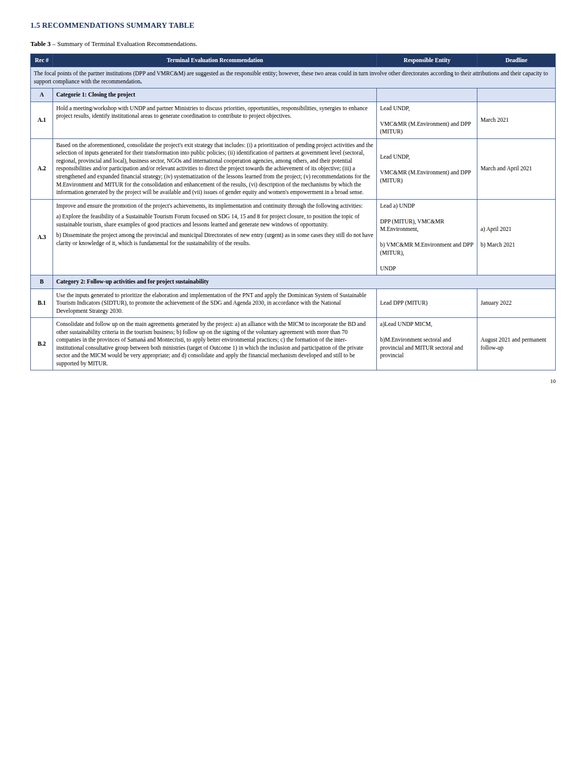1.5 RECOMMENDATIONS SUMMARY TABLE
Table 3 – Summary of Terminal Evaluation Recommendations.
| Rec # | Terminal Evaluation Recommendation | Responsible Entity | Deadline |
| --- | --- | --- | --- |
| The focal points of the partner institutions (DPP and VMRC&M) are suggested as the responsible entity; however, these two areas could in turn involve other directorates according to their attributions and their capacity to support compliance with the recommendation . |
| A | Categorie 1: Closing the project | | |
| A.1 | Hold a meeting/workshop with UNDP and partner Ministries to discuss priorities, opportunities, responsibilities, synergies to enhance project results, identify institutional areas to generate coordination to contribute to project objectives. | Lead UNDP, VMC&MR (M.Environment) and DPP (MITUR) | March 2021 |
| A.2 | Based on the aforementioned, consolidate the project's exit strategy that includes: (i) a prioritization of pending project activities and the selection of inputs generated for their transformation into public policies; (ii) identification of partners at government level (sectoral, regional, provincial and local), business sector, NGOs and international cooperation agencies, among others, and their potential responsibilities and/or participation and/or relevant activities to direct the project towards the achievement of its objective; (iii) a strengthened and expanded financial strategy; (iv) systematization of the lessons learned from the project; (v) recommendations for the M.Environment and MITUR for the consolidation and enhancement of the results, (vi) description of the mechanisms by which the information generated by the project will be available and (vii) issues of gender equity and women's empowerment in a broad sense. | Lead UNDP, VMC&MR (M.Environment) and DPP (MITUR) | March and April 2021 |
| A.3 | Improve and ensure the promotion of the project's achievements, its implementation and continuity through the following activities: a) Explore the feasibility of a Sustainable Tourism Forum focused on SDG 14, 15 and 8 for project closure, to position the topic of sustainable tourism, share examples of good practices and lessons learned and generate new windows of opportunity. b) Disseminate the project among the provincial and municipal Directorates of new entry (urgent) as in some cases they still do not have clarity or knowledge of it, which is fundamental for the sustainability of the results. | Lead a) UNDP DPP (MITUR), VMC&MR M.Environment, b) VMC&MR M.Environment and DPP (MITUR), UNDP | a) April 2021 b) March 2021 |
| B | Category 2: Follow-up activities and for project sustainability |
| B.1 | Use the inputs generated to prioritize the elaboration and implementation of the PNT and apply the Dominican System of Sustainable Tourism Indicators (SIDTUR), to promote the achievement of the SDG and Agenda 2030, in accordance with the National Development Strategy 2030. | Lead DPP (MITUR) | January 2022 |
| B.2 | Consolidate and follow up on the main agreements generated by the project: a) an alliance with the MICM to incorporate the BD and other sustainability criteria in the tourism business; b) follow up on the signing of the voluntary agreement with more than 70 companies in the provinces of Samaná and Montecristi, to apply better environmental practices; c) the formation of the inter-institutional consultative group between both ministries (target of Outcome 1) in which the inclusion and participation of the private sector and the MICM would be very appropriate; and d) consolidate and apply the financial mechanism developed and still to be supported by MITUR. | a)Lead UNDP MICM, b)M.Environment sectoral and provincial and MITUR sectoral and provincial | August 2021 and permanent follow-up |
10